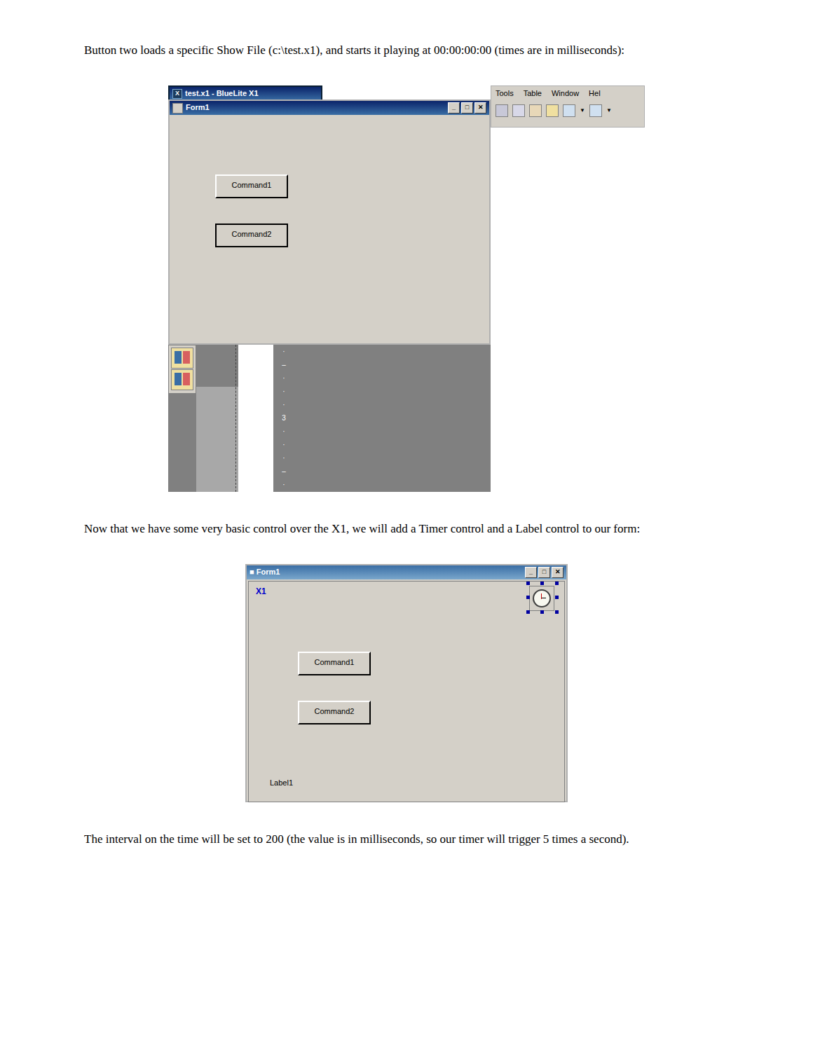Button two loads a specific Show File (c:\test.x1), and starts it playing at 00:00:00:00 (times are in milliseconds):
Tools Table Window Hel
▼ ▼
·
–
·
·
·
3
·
·
·
–
·
Form1 _ □ ✕
Command1
Command2
X test.x1 - BlueLite X1
File Submasters Tools Wi
X Y
4 - 100%
51 - 33%
0 - 100%
0 - 100%
5 - 0%
53 - 67%
0 - 0%
0 - 0%
Now that we have some very basic control over the X1, we will add a Timer control and a Label control to our form:
■ Form1 _ □ ✕
X1
Command1
Command2
Label1
The interval on the time will be set to 200 (the value is in milliseconds, so our timer will trigger 5 times a second).